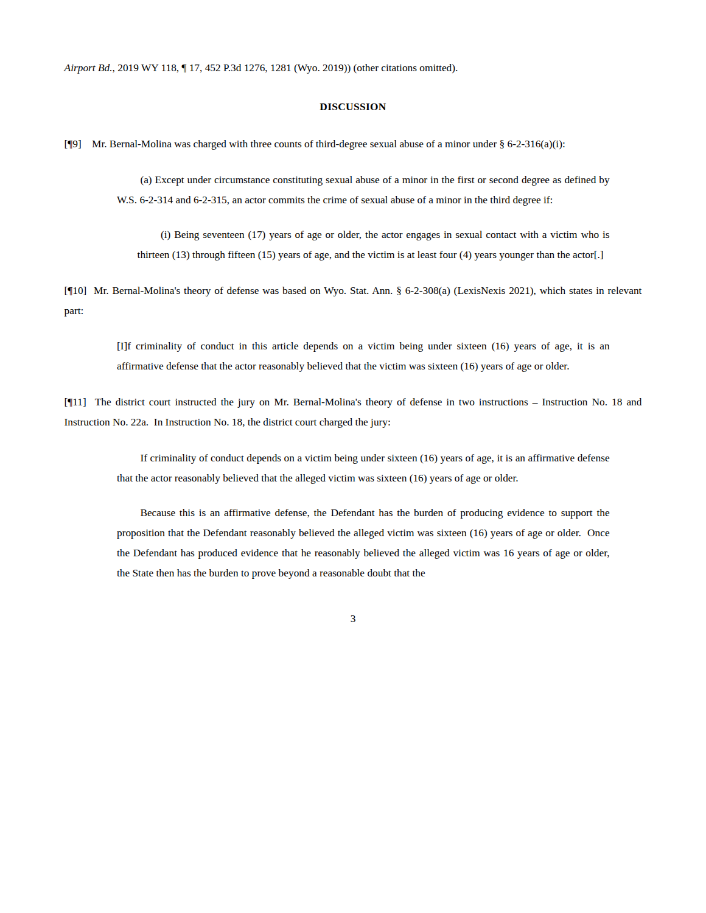Airport Bd., 2019 WY 118, ¶ 17, 452 P.3d 1276, 1281 (Wyo. 2019)) (other citations omitted).
DISCUSSION
[¶9] Mr. Bernal-Molina was charged with three counts of third-degree sexual abuse of a minor under § 6-2-316(a)(i):
(a) Except under circumstance constituting sexual abuse of a minor in the first or second degree as defined by W.S. 6-2-314 and 6-2-315, an actor commits the crime of sexual abuse of a minor in the third degree if:
(i) Being seventeen (17) years of age or older, the actor engages in sexual contact with a victim who is thirteen (13) through fifteen (15) years of age, and the victim is at least four (4) years younger than the actor[.]
[¶10] Mr. Bernal-Molina's theory of defense was based on Wyo. Stat. Ann. § 6-2-308(a) (LexisNexis 2021), which states in relevant part:
[I]f criminality of conduct in this article depends on a victim being under sixteen (16) years of age, it is an affirmative defense that the actor reasonably believed that the victim was sixteen (16) years of age or older.
[¶11] The district court instructed the jury on Mr. Bernal-Molina's theory of defense in two instructions – Instruction No. 18 and Instruction No. 22a. In Instruction No. 18, the district court charged the jury:
If criminality of conduct depends on a victim being under sixteen (16) years of age, it is an affirmative defense that the actor reasonably believed that the alleged victim was sixteen (16) years of age or older.
Because this is an affirmative defense, the Defendant has the burden of producing evidence to support the proposition that the Defendant reasonably believed the alleged victim was sixteen (16) years of age or older. Once the Defendant has produced evidence that he reasonably believed the alleged victim was 16 years of age or older, the State then has the burden to prove beyond a reasonable doubt that the
3